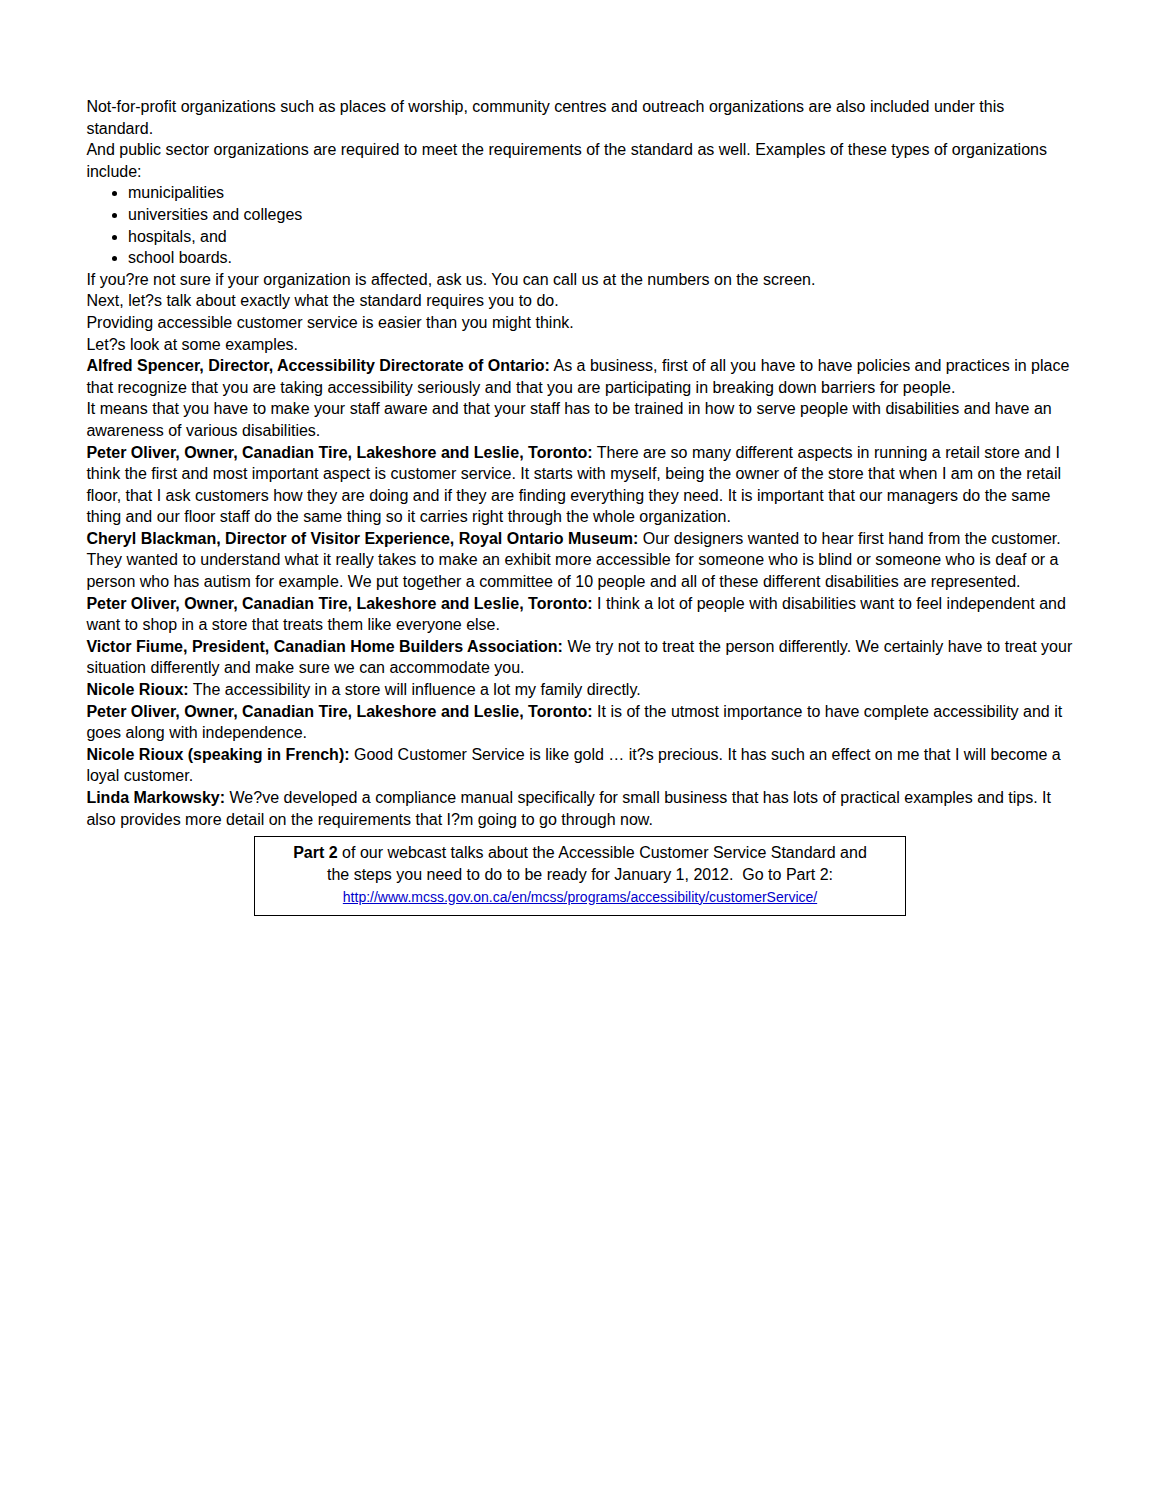Not-for-profit organizations such as places of worship, community centres and outreach organizations are also included under this standard.
And public sector organizations are required to meet the requirements of the standard as well. Examples of these types of organizations include:
municipalities
universities and colleges
hospitals, and
school boards.
If you?re not sure if your organization is affected, ask us. You can call us at the numbers on the screen.
Next, let?s talk about exactly what the standard requires you to do.
Providing accessible customer service is easier than you might think.
Let?s look at some examples.
Alfred Spencer, Director, Accessibility Directorate of Ontario: As a business, first of all you have to have policies and practices in place that recognize that you are taking accessibility seriously and that you are participating in breaking down barriers for people.
It means that you have to make your staff aware and that your staff has to be trained in how to serve people with disabilities and have an awareness of various disabilities.
Peter Oliver, Owner, Canadian Tire, Lakeshore and Leslie, Toronto: There are so many different aspects in running a retail store and I think the first and most important aspect is customer service. It starts with myself, being the owner of the store that when I am on the retail floor, that I ask customers how they are doing and if they are finding everything they need. It is important that our managers do the same thing and our floor staff do the same thing so it carries right through the whole organization.
Cheryl Blackman, Director of Visitor Experience, Royal Ontario Museum: Our designers wanted to hear first hand from the customer. They wanted to understand what it really takes to make an exhibit more accessible for someone who is blind or someone who is deaf or a person who has autism for example. We put together a committee of 10 people and all of these different disabilities are represented.
Peter Oliver, Owner, Canadian Tire, Lakeshore and Leslie, Toronto: I think a lot of people with disabilities want to feel independent and want to shop in a store that treats them like everyone else.
Victor Fiume, President, Canadian Home Builders Association: We try not to treat the person differently. We certainly have to treat your situation differently and make sure we can accommodate you.
Nicole Rioux: The accessibility in a store will influence a lot my family directly.
Peter Oliver, Owner, Canadian Tire, Lakeshore and Leslie, Toronto: It is of the utmost importance to have complete accessibility and it goes along with independence.
Nicole Rioux (speaking in French): Good Customer Service is like gold … it?s precious. It has such an effect on me that I will become a loyal customer.
Linda Markowsky: We?ve developed a compliance manual specifically for small business that has lots of practical examples and tips. It also provides more detail on the requirements that I?m going to go through now.
Part 2 of our webcast talks about the Accessible Customer Service Standard and
the steps you need to do to be ready for January 1, 2012. Go to Part 2:
http://www.mcss.gov.on.ca/en/mcss/programs/accessibility/customerService/